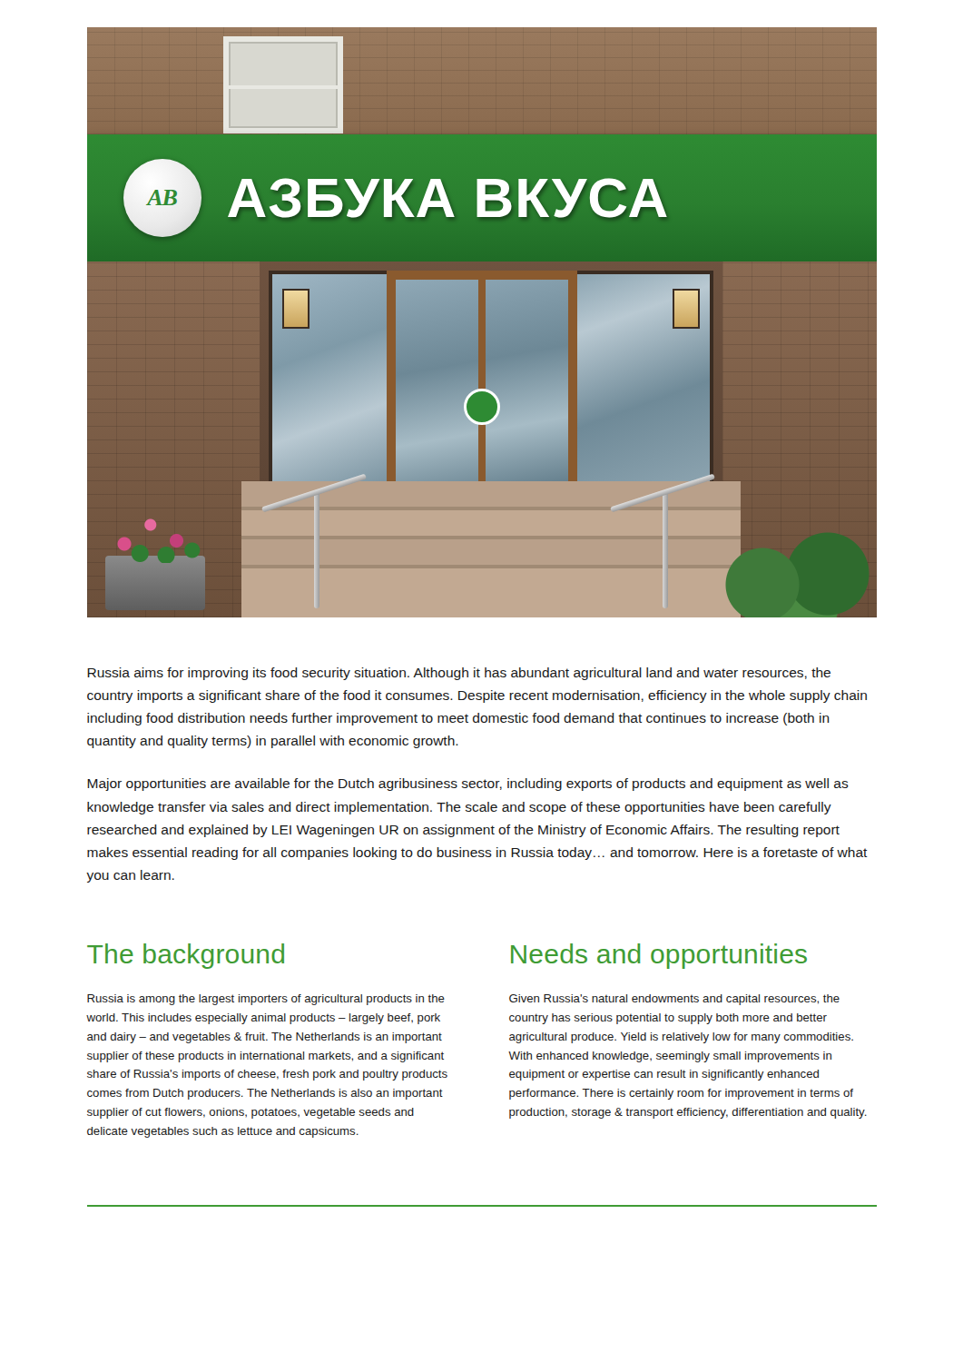АВ
АЗБУКА ВКУСА
Russia aims for improving its food security situation. Although it has abundant agricultural land and water resources, the country imports a significant share of the food it consumes. Despite recent modernisation, efficiency in the whole supply chain including food distribution needs further improvement to meet domestic food demand that continues to increase (both in quantity and quality terms) in parallel with economic growth.
Major opportunities are available for the Dutch agribusiness sector, including exports of products and equipment as well as knowledge transfer via sales and direct implementation. The scale and scope of these opportunities have been carefully researched and explained by LEI Wageningen UR on assignment of the Ministry of Economic Affairs. The resulting report makes essential reading for all companies looking to do business in Russia today… and tomorrow. Here is a foretaste of what you can learn.
The background
Russia is among the largest importers of agricultural products in the world. This includes especially animal products – largely beef, pork and dairy – and vegetables & fruit. The Netherlands is an important supplier of these products in international markets, and a significant share of Russia's imports of cheese, fresh pork and poultry products comes from Dutch producers. The Netherlands is also an important supplier of cut flowers, onions, potatoes, vegetable seeds and delicate vegetables such as lettuce and capsicums.
Needs and opportunities
Given Russia's natural endowments and capital resources, the country has serious potential to supply both more and better agricultural produce. Yield is relatively low for many commodities. With enhanced knowledge, seemingly small improvements in equipment or expertise can result in significantly enhanced performance. There is certainly room for improvement in terms of production, storage & transport efficiency, differentiation and quality.